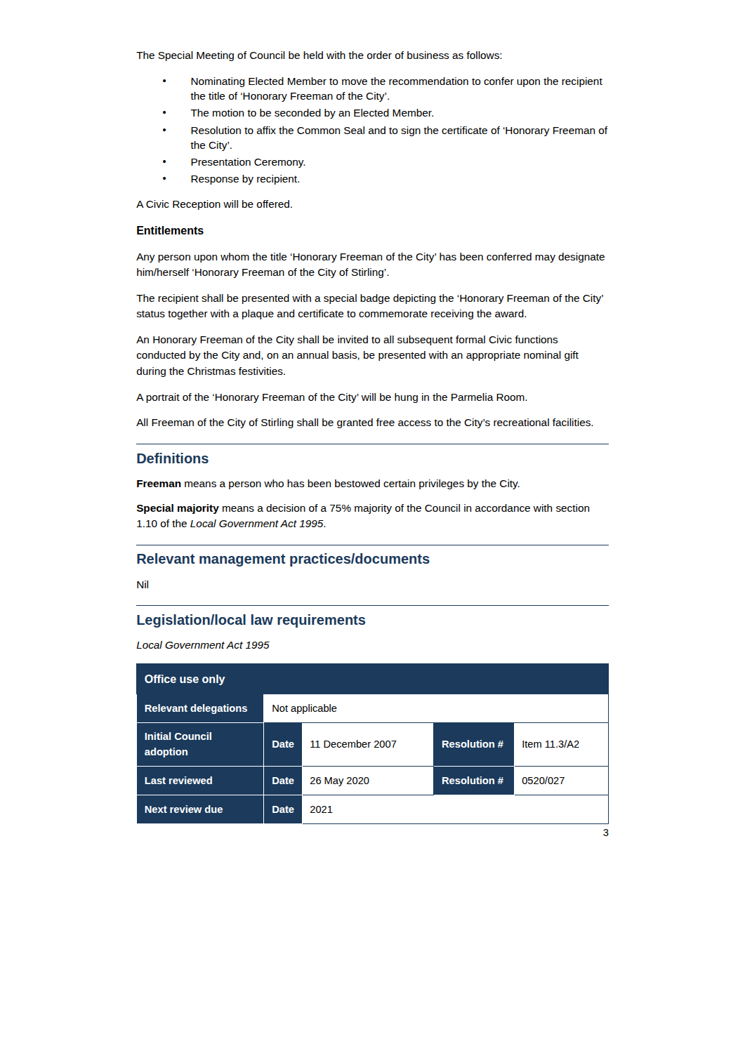The Special Meeting of Council be held with the order of business as follows:
Nominating Elected Member to move the recommendation to confer upon the recipient the title of ‘Honorary Freeman of the City’.
The motion to be seconded by an Elected Member.
Resolution to affix the Common Seal and to sign the certificate of ‘Honorary Freeman of the City’.
Presentation Ceremony.
Response by recipient.
A Civic Reception will be offered.
Entitlements
Any person upon whom the title ‘Honorary Freeman of the City’ has been conferred may designate him/herself ‘Honorary Freeman of the City of Stirling’.
The recipient shall be presented with a special badge depicting the ‘Honorary Freeman of the City’ status together with a plaque and certificate to commemorate receiving the award.
An Honorary Freeman of the City shall be invited to all subsequent formal Civic functions conducted by the City and, on an annual basis, be presented with an appropriate nominal gift during the Christmas festivities.
A portrait of the ‘Honorary Freeman of the City’ will be hung in the Parmelia Room.
All Freeman of the City of Stirling shall be granted free access to the City’s recreational facilities.
Definitions
Freeman means a person who has been bestowed certain privileges by the City.
Special majority means a decision of a 75% majority of the Council in accordance with section 1.10 of the Local Government Act 1995.
Relevant management practices/documents
Nil
Legislation/local law requirements
Local Government Act 1995
| Office use only |
| --- |
| Relevant delegations | Not applicable |
| Initial Council adoption | Date | 11 December 2007 | Resolution # | Item 11.3/A2 |
| Last reviewed | Date | 26 May 2020 | Resolution # | 0520/027 |
| Next review due | Date | 2021 |
3